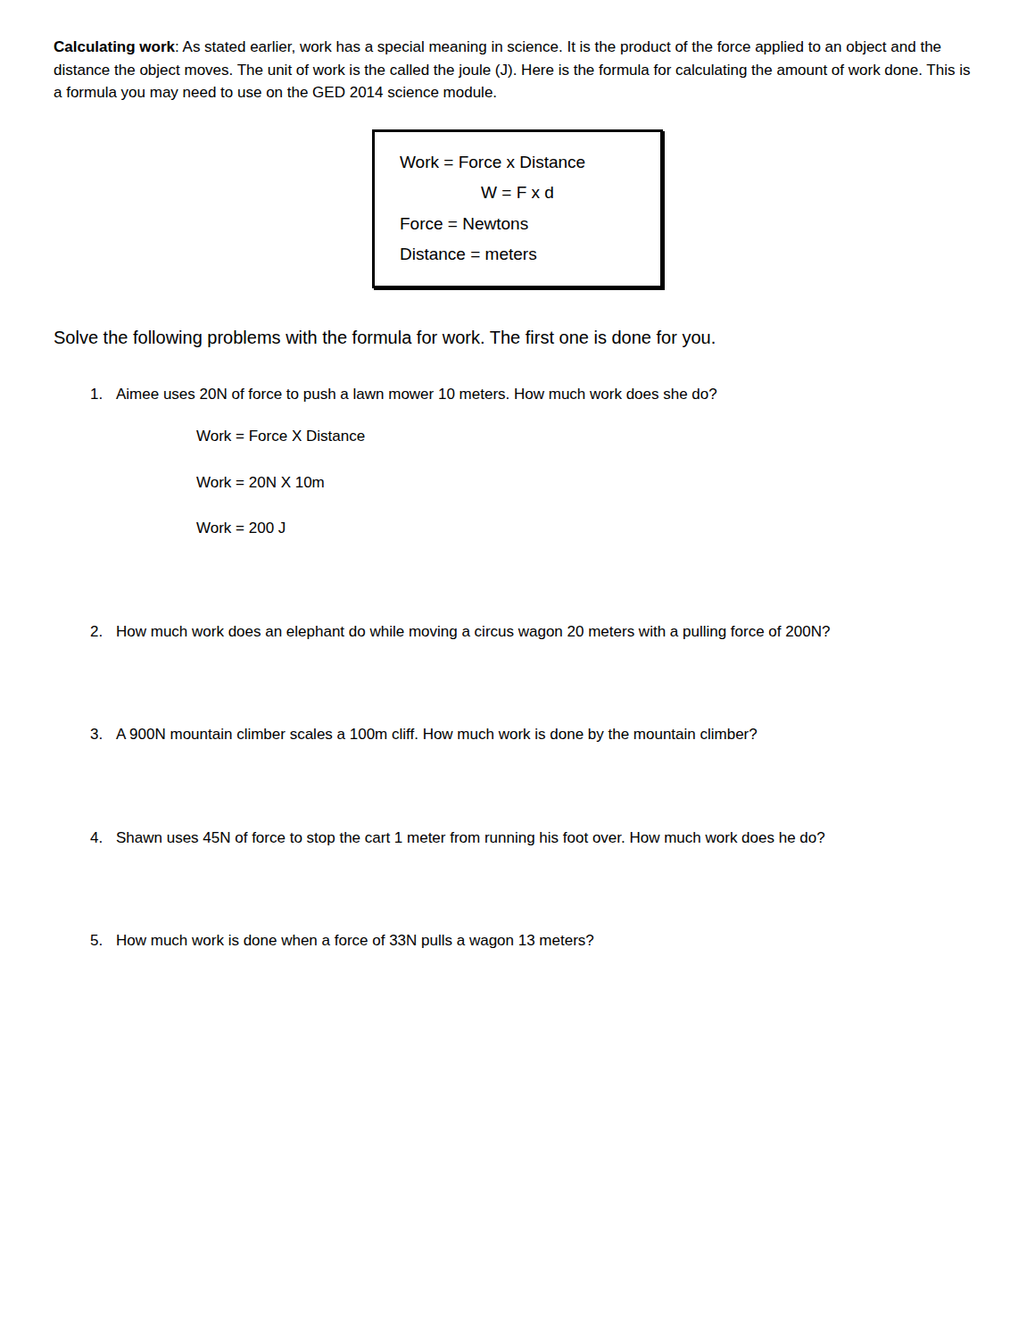Calculating work: As stated earlier, work has a special meaning in science. It is the product of the force applied to an object and the distance the object moves. The unit of work is the called the joule (J). Here is the formula for calculating the amount of work done. This is a formula you may need to use on the GED 2014 science module.
Work = Force x Distance
W = F x d
Force = Newtons
Distance = meters
Solve the following problems with the formula for work. The first one is done for you.
Aimee uses 20N of force to push a lawn mower 10 meters. How much work does she do?
Work = Force X Distance
Work = 20N X 10m
Work = 200 J
How much work does an elephant do while moving a circus wagon 20 meters with a pulling force of 200N?
A 900N mountain climber scales a 100m cliff. How much work is done by the mountain climber?
Shawn uses 45N of force to stop the cart 1 meter from running his foot over. How much work does he do?
How much work is done when a force of 33N pulls a wagon 13 meters?